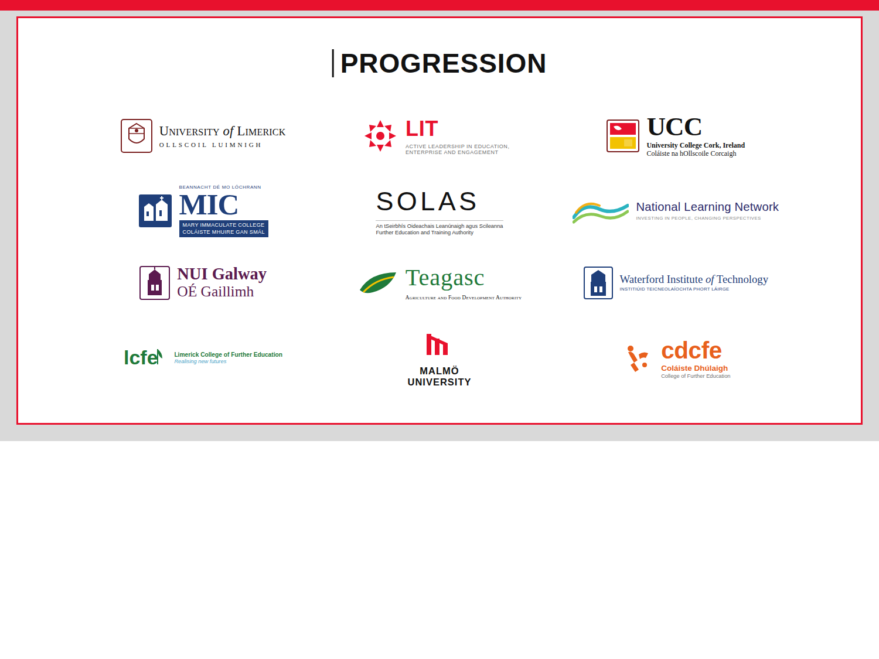PROGRESSION
University of Limerick
Ollscoil Luimnigh
LIT
Active Leadership in Education, Enterprise and Engagement
UCC
University College Cork, Ireland Coláiste na hOllscoile Corcaigh
Beannacht Dé Mo Lóchrann
MIC
Mary Immaculate College
Coláiste Mhuire Gan Smál
SOLAS
An tSeirbhís Oideachais Leanúnaigh agus Scileanna
Further Education and Training Authority
National Learning Network
Investing in People, Changing Perspectives
NUI Galway
OÉ Gaillimh
Teagasc
Agriculture and Food Development Authority
Waterford Institute of Technology
Institiúid Teicneolaíochta Phort Láirge
lcfe
Limerick College of Further Education
Realising new futures
MALMÖ
UNIVERSITY
cdcfe
Coláiste Dhúlaigh
College of Further Education